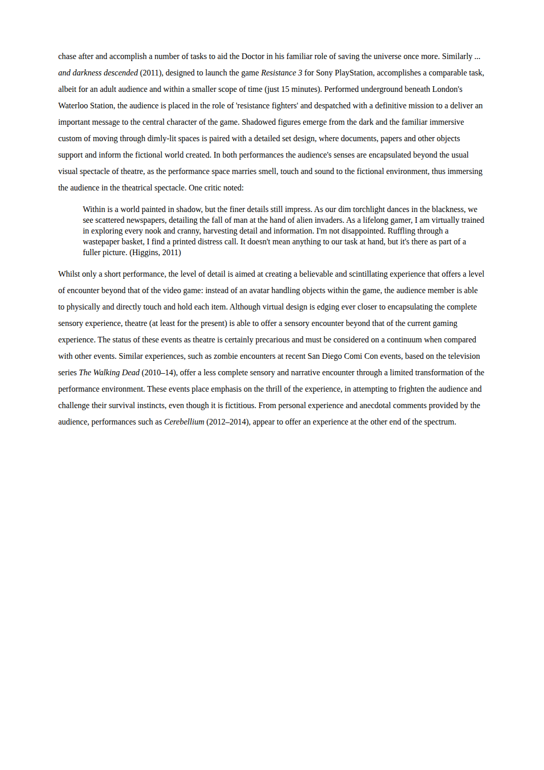chase after and accomplish a number of tasks to aid the Doctor in his familiar role of saving the universe once more. Similarly ... and darkness descended (2011), designed to launch the game Resistance 3 for Sony PlayStation, accomplishes a comparable task, albeit for an adult audience and within a smaller scope of time (just 15 minutes). Performed underground beneath London's Waterloo Station, the audience is placed in the role of 'resistance fighters' and despatched with a definitive mission to a deliver an important message to the central character of the game. Shadowed figures emerge from the dark and the familiar immersive custom of moving through dimly-lit spaces is paired with a detailed set design, where documents, papers and other objects support and inform the fictional world created. In both performances the audience's senses are encapsulated beyond the usual visual spectacle of theatre, as the performance space marries smell, touch and sound to the fictional environment, thus immersing the audience in the theatrical spectacle. One critic noted:
Within is a world painted in shadow, but the finer details still impress. As our dim torchlight dances in the blackness, we see scattered newspapers, detailing the fall of man at the hand of alien invaders. As a lifelong gamer, I am virtually trained in exploring every nook and cranny, harvesting detail and information. I'm not disappointed. Ruffling through a wastepaper basket, I find a printed distress call. It doesn't mean anything to our task at hand, but it's there as part of a fuller picture. (Higgins, 2011)
Whilst only a short performance, the level of detail is aimed at creating a believable and scintillating experience that offers a level of encounter beyond that of the video game: instead of an avatar handling objects within the game, the audience member is able to physically and directly touch and hold each item. Although virtual design is edging ever closer to encapsulating the complete sensory experience, theatre (at least for the present) is able to offer a sensory encounter beyond that of the current gaming experience. The status of these events as theatre is certainly precarious and must be considered on a continuum when compared with other events. Similar experiences, such as zombie encounters at recent San Diego Comi Con events, based on the television series The Walking Dead (2010–14), offer a less complete sensory and narrative encounter through a limited transformation of the performance environment. These events place emphasis on the thrill of the experience, in attempting to frighten the audience and challenge their survival instincts, even though it is fictitious. From personal experience and anecdotal comments provided by the audience, performances such as Cerebellium (2012–2014), appear to offer an experience at the other end of the spectrum.